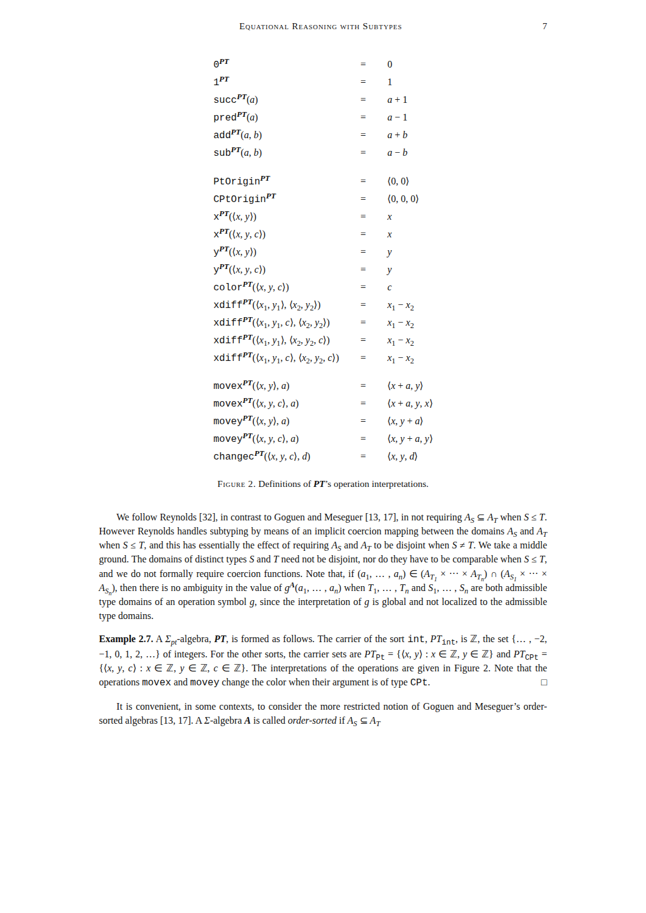Equational Reasoning with Subtypes 7
| 0 PT | = | 0 |
| 1 PT | = | 1 |
| succ PT ( a ) | = | a + 1 |
| pred PT ( a ) | = | a − 1 |
| add PT ( a , b ) | = | a + b |
| sub PT ( a , b ) | = | a − b |
| PtOrigin PT | = | ⟨0, 0⟩ |
| CPtOrigin PT | = | ⟨0, 0, 0⟩ |
| x PT (⟨ x , y ⟩) | = | x |
| x PT (⟨ x , y , c ⟩) | = | x |
| y PT (⟨ x , y ⟩) | = | y |
| y PT (⟨ x , y , c ⟩) | = | y |
| color PT (⟨ x , y , c ⟩) | = | c |
| xdiff PT (⟨ x 1 , y 1 ⟩, ⟨ x 2 , y 2 ⟩) | = | x 1 − x 2 |
| xdiff PT (⟨ x 1 , y 1 , c ⟩, ⟨ x 2 , y 2 ⟩) | = | x 1 − x 2 |
| xdiff PT (⟨ x 1 , y 1 ⟩, ⟨ x 2 , y 2 , c ⟩) | = | x 1 − x 2 |
| xdiff PT (⟨ x 1 , y 1 , c ⟩, ⟨ x 2 , y 2 , c ⟩) | = | x 1 − x 2 |
| movex PT (⟨ x , y ⟩, a ) | = | ⟨ x + a , y ⟩ |
| movex PT (⟨ x , y , c ⟩, a ) | = | ⟨ x + a , y , x ⟩ |
| movey PT (⟨ x , y ⟩, a ) | = | ⟨ x , y + a ⟩ |
| movey PT (⟨ x , y , c ⟩, a ) | = | ⟨ x , y + a , y ⟩ |
| changec PT (⟨ x , y , c ⟩, d ) | = | ⟨ x , y , d ⟩ |
Figure 2. Definitions of PT’s operation interpretations.
We follow Reynolds [32], in contrast to Goguen and Meseguer [13, 17], in not requiring AS ⊆ AT when S ≤ T. However Reynolds handles subtyping by means of an implicit coercion mapping between the domains AS and AT when S ≤ T, and this has essentially the effect of requiring AS and AT to be disjoint when S ≠ T. We take a middle ground. The domains of distinct types S and T need not be disjoint, nor do they have to be comparable when S ≤ T, and we do not formally require coercion functions. Note that, if (a 1, … , an) ∈ (AT1 × ··· × ATn) ∩ (AS1 × ··· × ASn), then there is no ambiguity in the value of gA(a 1, … , an) when T 1, … , Tn and S 1, … , Sn are both admissible type domains of an operation symbol g, since the interpretation of g is global and not localized to the admissible type domains.
Example 2.7. A Σpt-algebra, PT, is formed as follows. The carrier of the sort int, PT int, is ℤ, the set {… , −2, −1, 0, 1, 2, …} of integers. For the other sorts, the carrier sets are PT Pt = {⟨x, y⟩ : x ∈ ℤ, y ∈ ℤ} and PT CPt = {⟨x, y, c⟩ : x ∈ ℤ, y ∈ ℤ, c ∈ ℤ}. The interpretations of the operations are given in Figure 2. Note that the operations movex and movey change the color when their argument is of type CPt. □
It is convenient, in some contexts, to consider the more restricted notion of Goguen and Meseguer’s order-sorted algebras [13, 17]. A Σ-algebra A is called order-sorted if AS ⊆ AT